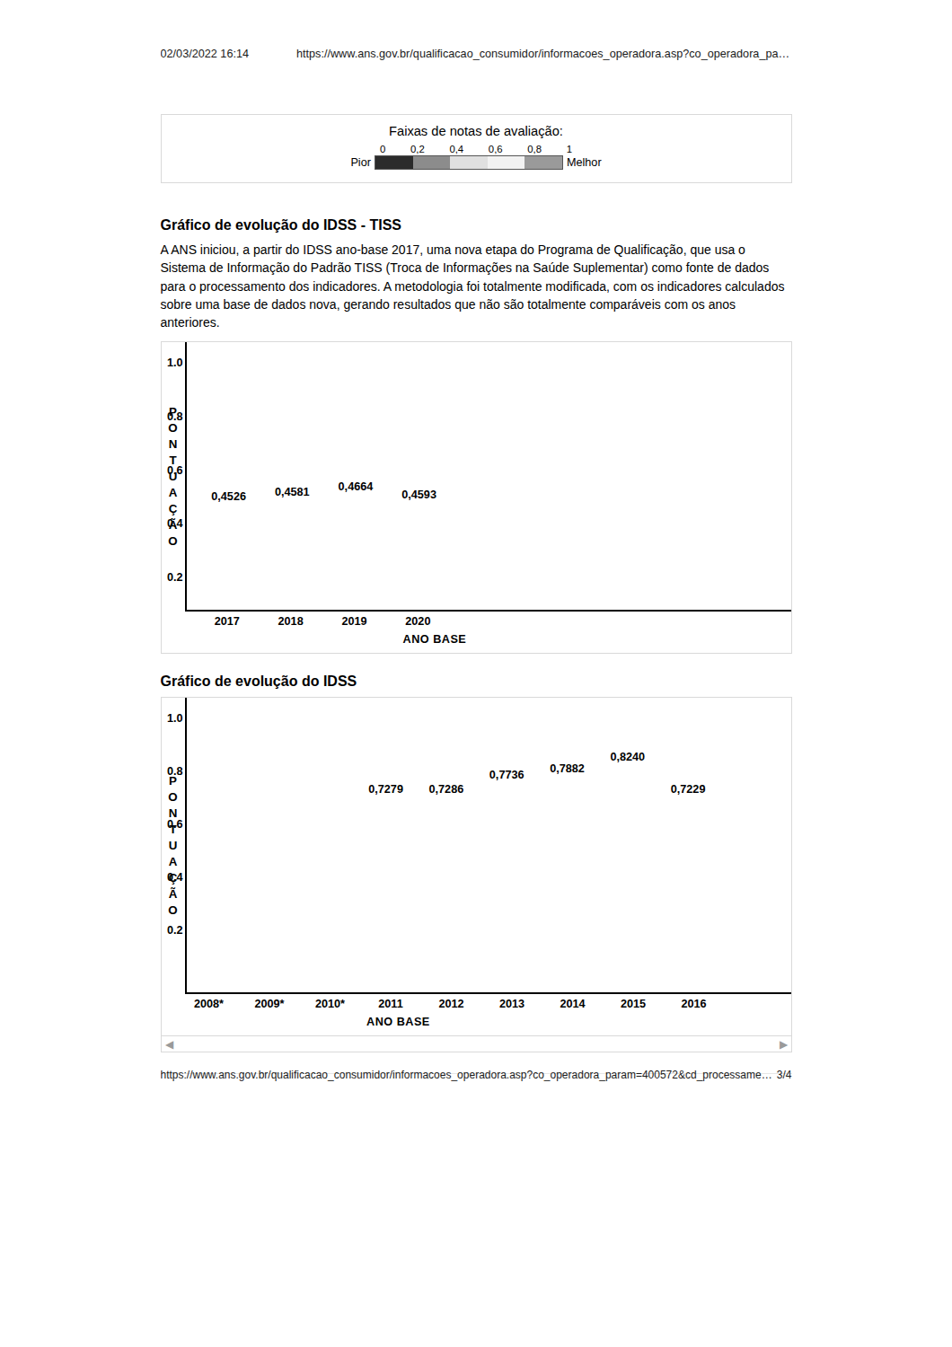02/03/2022 16:14
https://www.ans.gov.br/qualificacao_consumidor/informacoes_operadora.asp?co_operadora_param=400572&cd_processam…
Faixas de notas de avaliação:
00,20,40,60,81
Pior Melhor
Gráfico de evolução do IDSS - TISS
A ANS iniciou, a partir do IDSS ano-base 2017, uma nova etapa do Programa de Qualificação, que usa o Sistema de Informação do Padrão TISS (Troca de Informações na Saúde Suplementar) como fonte de dados para o processamento dos indicadores. A metodologia foi totalmente modificada, com os indicadores calculados sobre uma base de dados nova, gerando resultados que não são totalmente comparáveis com os anos anteriores.
P
O
N
T
U
A
Ç
Ã
O
1.0
0.8
0.6
0.4
0.2
0,4526
0,4581
0,4664
0,4593
2017
2018
2019
2020
ANO BASE
Gráfico de evolução do IDSS
P
O
N
T
U
A
Ç
Ã
O
1.0
0.8
0.6
0.4
0.2
0,7279
0,7286
0,7736
0,7882
0,8240
0,7229
2008*
2009*
2010*
2011
2012
2013
2014
2015
2016
ANO BASE
◀ ▶
https://www.ans.gov.br/qualificacao_consumidor/informacoes_operadora.asp?co_operadora_param=400572&cd_processamento_param=202101…
3/4